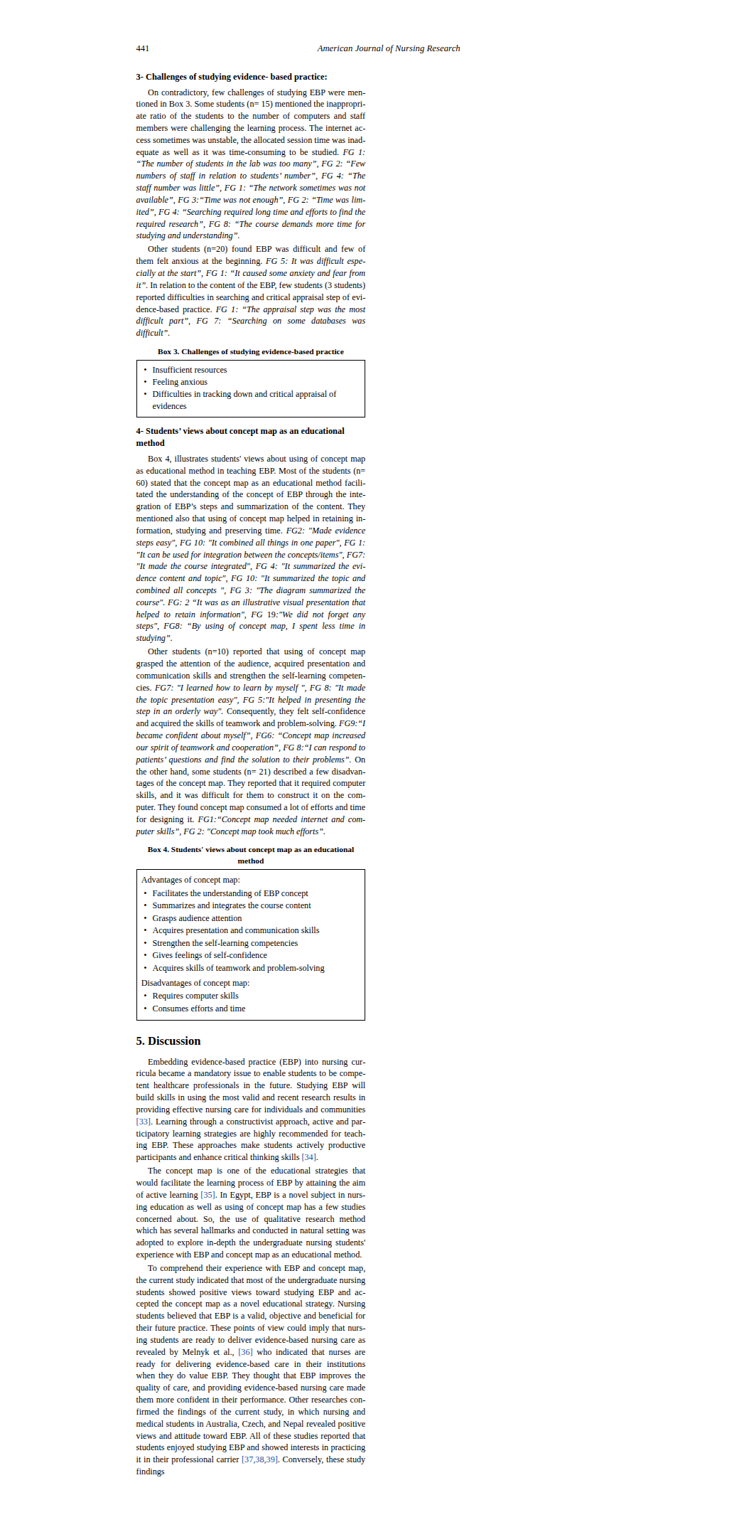441
American Journal of Nursing Research
3- Challenges of studying evidence- based practice:
On contradictory, few challenges of studying EBP were mentioned in Box 3. Some students (n= 15) mentioned the inappropriate ratio of the students to the number of computers and staff members were challenging the learning process. The internet access sometimes was unstable, the allocated session time was inadequate as well as it was time-consuming to be studied. FG 1: “The number of students in the lab was too many”, FG 2: “Few numbers of staff in relation to students’ number”, FG 4: “The staff number was little”, FG 1: “The network sometimes was not available”, FG 3:“Time was not enough”, FG 2: “Time was limited”, FG 4: “Searching required long time and efforts to find the required research”, FG 8: “The course demands more time for studying and understanding”.
Other students (n=20) found EBP was difficult and few of them felt anxious at the beginning. FG 5: It was difficult especially at the start”, FG 1: “It caused some anxiety and fear from it”. In relation to the content of the EBP, few students (3 students) reported difficulties in searching and critical appraisal step of evidence-based practice. FG 1: “The appraisal step was the most difficult part”, FG 7: “Searching on some databases was difficult”.
Box 3. Challenges of studying evidence-based practice
Insufficient resources
Feeling anxious
Difficulties in tracking down and critical appraisal of evidences
4- Students’ views about concept map as an educational method
Box 4, illustrates students' views about using of concept map as educational method in teaching EBP. Most of the students (n= 60) stated that the concept map as an educational method facilitated the understanding of the concept of EBP through the integration of EBP’s steps and summarization of the content. They mentioned also that using of concept map helped in retaining information, studying and preserving time. FG2: "Made evidence steps easy", FG 10: "It combined all things in one paper", FG 1: "It can be used for integration between the concepts/items", FG7: "It made the course integrated", FG 4: "It summarized the evidence content and topic", FG 10: "It summarized the topic and combined all concepts ", FG 3: "The diagram summarized the course". FG: 2 “It was as an illustrative visual presentation that helped to retain information", FG 19:"We did not forget any steps", FG8: “By using of concept map, I spent less time in studying”.
Other students (n=10) reported that using of concept map grasped the attention of the audience, acquired presentation and communication skills and strengthen the self-learning competencies. FG7: "I learned how to learn by myself ", FG 8: "It made the topic presentation easy", FG 5:"It helped in presenting the step in an orderly way". Consequently, they felt self-confidence and acquired the skills of teamwork and problem-solving. FG9:“I became confident about myself”, FG6: “Concept map increased our spirit of teamwork and cooperation”, FG 8:“I can respond to patients’ questions and find the solution to their problems”. On the other hand, some students (n= 21) described a few disadvantages of the concept map. They reported that it required computer skills, and it was difficult for them to construct it on the computer. They found concept map consumed a lot of efforts and time for designing it. FG1:“Concept map needed internet and computer skills”, FG 2: "Concept map took much efforts”.
Box 4. Students' views about concept map as an educational method
Advantages of concept map:
Facilitates the understanding of EBP concept
Summarizes and integrates the course content
Grasps audience attention
Acquires presentation and communication skills
Strengthen the self-learning competencies
Gives feelings of self-confidence
Acquires skills of teamwork and problem-solving
Disadvantages of concept map:
Requires computer skills
Consumes efforts and time
5. Discussion
Embedding evidence-based practice (EBP) into nursing curricula became a mandatory issue to enable students to be competent healthcare professionals in the future. Studying EBP will build skills in using the most valid and recent research results in providing effective nursing care for individuals and communities [33]. Learning through a constructivist approach, active and participatory learning strategies are highly recommended for teaching EBP. These approaches make students actively productive participants and enhance critical thinking skills [34].
The concept map is one of the educational strategies that would facilitate the learning process of EBP by attaining the aim of active learning [35]. In Egypt, EBP is a novel subject in nursing education as well as using of concept map has a few studies concerned about. So, the use of qualitative research method which has several hallmarks and conducted in natural setting was adopted to explore in-depth the undergraduate nursing students' experience with EBP and concept map as an educational method.
To comprehend their experience with EBP and concept map, the current study indicated that most of the undergraduate nursing students showed positive views toward studying EBP and accepted the concept map as a novel educational strategy. Nursing students believed that EBP is a valid, objective and beneficial for their future practice. These points of view could imply that nursing students are ready to deliver evidence-based nursing care as revealed by Melnyk et al., [36] who indicated that nurses are ready for delivering evidence-based care in their institutions when they do value EBP. They thought that EBP improves the quality of care, and providing evidence-based nursing care made them more confident in their performance. Other researches confirmed the findings of the current study, in which nursing and medical students in Australia, Czech, and Nepal revealed positive views and attitude toward EBP. All of these studies reported that students enjoyed studying EBP and showed interests in practicing it in their professional carrier [37,38,39]. Conversely, these study findings